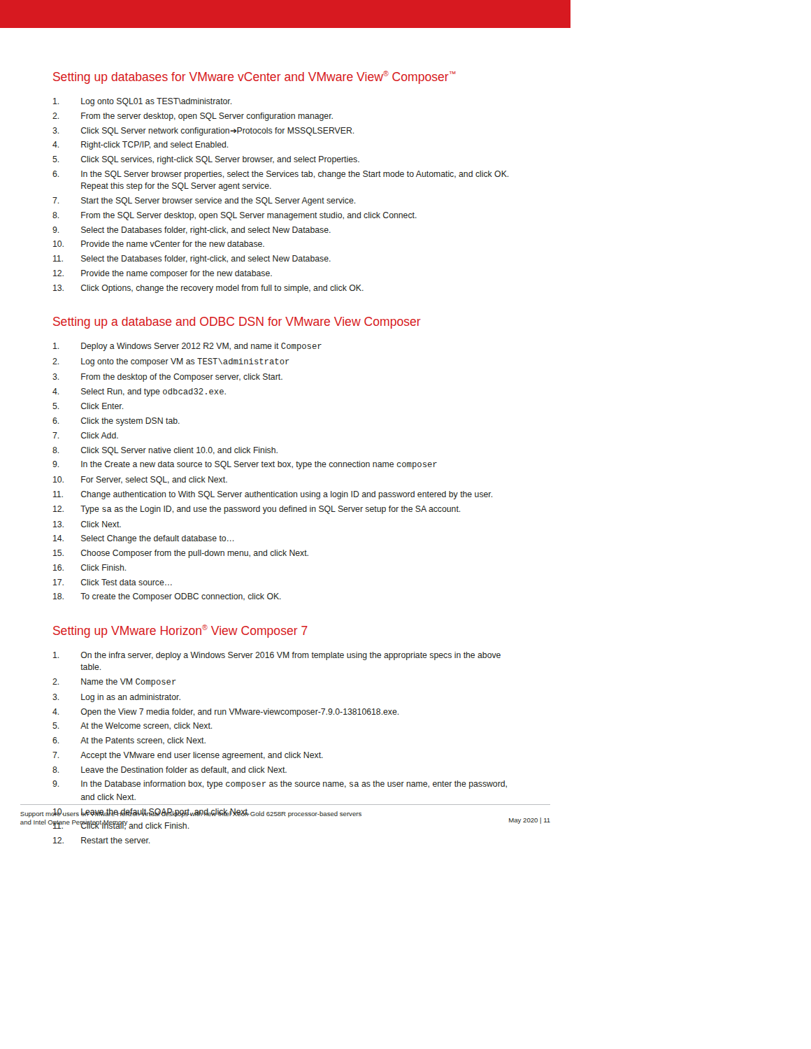Setting up databases for VMware vCenter and VMware View® Composer™
Log onto SQL01 as TEST\administrator.
From the server desktop, open SQL Server configuration manager.
Click SQL Server network configuration➔Protocols for MSSQLSERVER.
Right-click TCP/IP, and select Enabled.
Click SQL services, right-click SQL Server browser, and select Properties.
In the SQL Server browser properties, select the Services tab, change the Start mode to Automatic, and click OK. Repeat this step for the SQL Server agent service.
Start the SQL Server browser service and the SQL Server Agent service.
From the SQL Server desktop, open SQL Server management studio, and click Connect.
Select the Databases folder, right-click, and select New Database.
Provide the name vCenter for the new database.
Select the Databases folder, right-click, and select New Database.
Provide the name composer for the new database.
Click Options, change the recovery model from full to simple, and click OK.
Setting up a database and ODBC DSN for VMware View Composer
Deploy a Windows Server 2012 R2 VM, and name it Composer
Log onto the composer VM as TEST\administrator
From the desktop of the Composer server, click Start.
Select Run, and type odbcad32.exe.
Click Enter.
Click the system DSN tab.
Click Add.
Click SQL Server native client 10.0, and click Finish.
In the Create a new data source to SQL Server text box, type the connection name composer
For Server, select SQL, and click Next.
Change authentication to With SQL Server authentication using a login ID and password entered by the user.
Type sa as the Login ID, and use the password you defined in SQL Server setup for the SA account.
Click Next.
Select Change the default database to…
Choose Composer from the pull-down menu, and click Next.
Click Finish.
Click Test data source…
To create the Composer ODBC connection, click OK.
Setting up VMware Horizon® View Composer 7
On the infra server, deploy a Windows Server 2016 VM from template using the appropriate specs in the above table.
Name the VM Composer
Log in as an administrator.
Open the View 7 media folder, and run VMware-viewcomposer-7.9.0-13810618.exe.
At the Welcome screen, click Next.
At the Patents screen, click Next.
Accept the VMware end user license agreement, and click Next.
Leave the Destination folder as default, and click Next.
In the Database information box, type composer as the source name, sa as the user name, enter the password, and click Next.
Leave the default SOAP port, and click Next.
Click Install, and click Finish.
Restart the server.
Support more users on VMware Horizon virtual desktops with new Intel Xeon Gold 6258R processor-based servers and Intel Optane Persistent Memory
May 2020 | 11